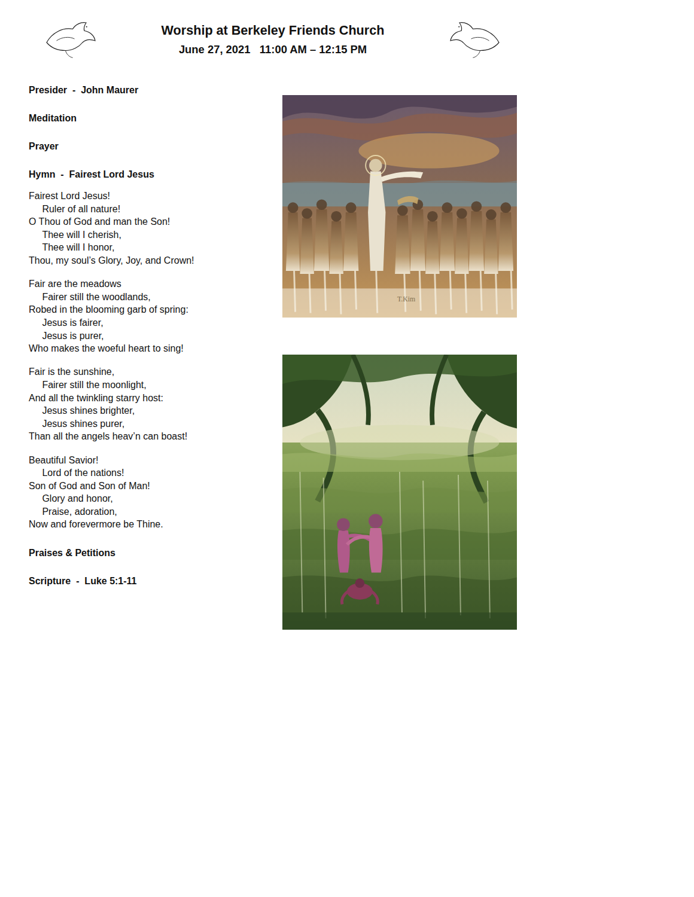Worship at Berkeley Friends Church
June 27, 2021 11:00 AM – 12:15 PM
Presider - John Maurer
Meditation
Prayer
Hymn - Fairest Lord Jesus
Fairest Lord Jesus!
Ruler of all nature!
O Thou of God and man the Son!
Thee will I cherish,
Thee will I honor,
Thou, my soul’s Glory, Joy, and Crown!
Fair are the meadows
Fairer still the woodlands,
Robed in the blooming garb of spring:
Jesus is fairer,
Jesus is purer,
Who makes the woeful heart to sing!
Fair is the sunshine,
Fairer still the moonlight,
And all the twinkling starry host:
Jesus shines brighter,
Jesus shines purer,
Than all the angels heav’n can boast!
Beautiful Savior!
Lord of the nations!
Son of God and Son of Man!
Glory and honor,
Praise, adoration,
Now and forevermore be Thine.
Praises & Petitions
Scripture - Luke 5:1-11
T.Kim